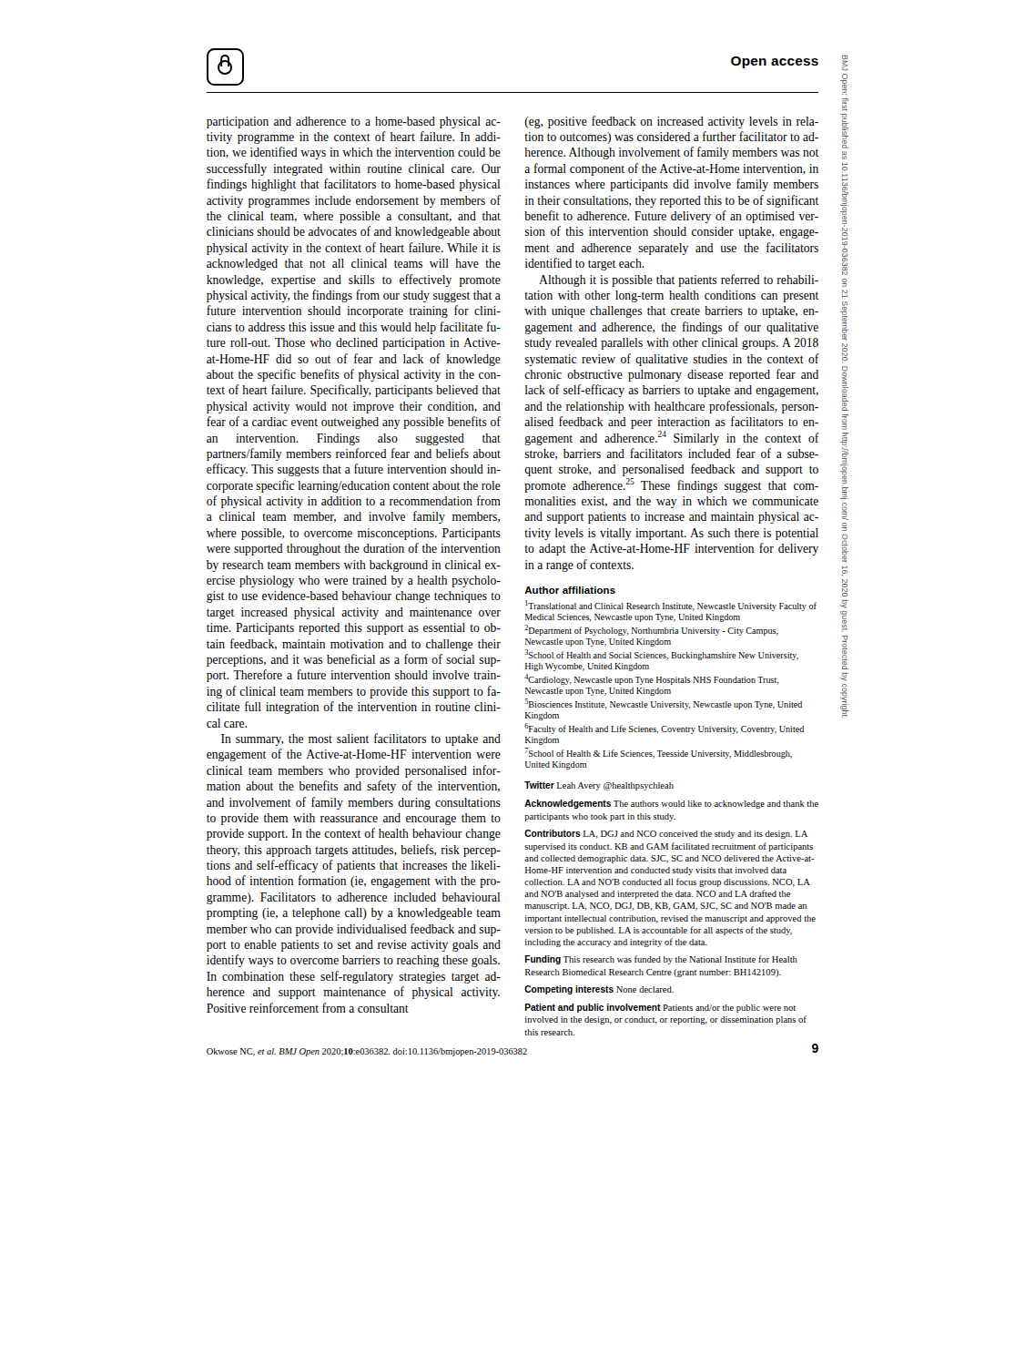BMJ Open: first published as 10.1136/bmjopen-2019-036382 on 21 September 2020. Downloaded from http://bmjopen.bmj.com/ on October 16, 2020 by guest. Protected by copyright.
Open access
participation and adherence to a home-based physical activity programme in the context of heart failure. In addition, we identified ways in which the intervention could be successfully integrated within routine clinical care. Our findings highlight that facilitators to home-based physical activity programmes include endorsement by members of the clinical team, where possible a consultant, and that clinicians should be advocates of and knowledgeable about physical activity in the context of heart failure. While it is acknowledged that not all clinical teams will have the knowledge, expertise and skills to effectively promote physical activity, the findings from our study suggest that a future intervention should incorporate training for clinicians to address this issue and this would help facilitate future roll-out. Those who declined participation in Active-at-Home-HF did so out of fear and lack of knowledge about the specific benefits of physical activity in the context of heart failure. Specifically, participants believed that physical activity would not improve their condition, and fear of a cardiac event outweighed any possible benefits of an intervention. Findings also suggested that partners/family members reinforced fear and beliefs about efficacy. This suggests that a future intervention should incorporate specific learning/education content about the role of physical activity in addition to a recommendation from a clinical team member, and involve family members, where possible, to overcome misconceptions. Participants were supported throughout the duration of the intervention by research team members with background in clinical exercise physiology who were trained by a health psychologist to use evidence-based behaviour change techniques to target increased physical activity and maintenance over time. Participants reported this support as essential to obtain feedback, maintain motivation and to challenge their perceptions, and it was beneficial as a form of social support. Therefore a future intervention should involve training of clinical team members to provide this support to facilitate full integration of the intervention in routine clinical care.
In summary, the most salient facilitators to uptake and engagement of the Active-at-Home-HF intervention were clinical team members who provided personalised information about the benefits and safety of the intervention, and involvement of family members during consultations to provide them with reassurance and encourage them to provide support. In the context of health behaviour change theory, this approach targets attitudes, beliefs, risk perceptions and self-efficacy of patients that increases the likelihood of intention formation (ie, engagement with the programme). Facilitators to adherence included behavioural prompting (ie, a telephone call) by a knowledgeable team member who can provide individualised feedback and support to enable patients to set and revise activity goals and identify ways to overcome barriers to reaching these goals. In combination these self-regulatory strategies target adherence and support maintenance of physical activity. Positive reinforcement from a consultant
(eg, positive feedback on increased activity levels in relation to outcomes) was considered a further facilitator to adherence. Although involvement of family members was not a formal component of the Active-at-Home intervention, in instances where participants did involve family members in their consultations, they reported this to be of significant benefit to adherence. Future delivery of an optimised version of this intervention should consider uptake, engagement and adherence separately and use the facilitators identified to target each.
Although it is possible that patients referred to rehabilitation with other long-term health conditions can present with unique challenges that create barriers to uptake, engagement and adherence, the findings of our qualitative study revealed parallels with other clinical groups. A 2018 systematic review of qualitative studies in the context of chronic obstructive pulmonary disease reported fear and lack of self-efficacy as barriers to uptake and engagement, and the relationship with healthcare professionals, personalised feedback and peer interaction as facilitators to engagement and adherence.24 Similarly in the context of stroke, barriers and facilitators included fear of a subsequent stroke, and personalised feedback and support to promote adherence.25 These findings suggest that commonalities exist, and the way in which we communicate and support patients to increase and maintain physical activity levels is vitally important. As such there is potential to adapt the Active-at-Home-HF intervention for delivery in a range of contexts.
Author affiliations
1Translational and Clinical Research Institute, Newcastle University Faculty of Medical Sciences, Newcastle upon Tyne, United Kingdom
2Department of Psychology, Northumbria University - City Campus, Newcastle upon Tyne, United Kingdom
3School of Health and Social Sciences, Buckinghamshire New University, High Wycombe, United Kingdom
4Cardiology, Newcastle upon Tyne Hospitals NHS Foundation Trust, Newcastle upon Tyne, United Kingdom
5Biosciences Institute, Newcastle University, Newcastle upon Tyne, United Kingdom
6Faculty of Health and Life Scienes, Coventry University, Coventry, United Kingdom
7School of Health & Life Sciences, Teesside University, Middlesbrough, United Kingdom
Twitter Leah Avery @healthpsychleah
Acknowledgements The authors would like to acknowledge and thank the participants who took part in this study.
Contributors LA, DGJ and NCO conceived the study and its design. LA supervised its conduct. KB and GAM facilitated recruitment of participants and collected demographic data. SJC, SC and NCO delivered the Active-at-Home-HF intervention and conducted study visits that involved data collection. LA and NO'B conducted all focus group discussions. NCO, LA and NO'B analysed and interpreted the data. NCO and LA drafted the manuscript. LA, NCO, DGJ, DB, KB, GAM, SJC, SC and NO'B made an important intellectual contribution, revised the manuscript and approved the version to be published. LA is accountable for all aspects of the study, including the accuracy and integrity of the data.
Funding This research was funded by the National Institute for Health Research Biomedical Research Centre (grant number: BH142109).
Competing interests None declared.
Patient and public involvement Patients and/or the public were not involved in the design, or conduct, or reporting, or dissemination plans of this research.
Okwose NC, et al. BMJ Open 2020;10:e036382. doi:10.1136/bmjopen-2019-036382
9